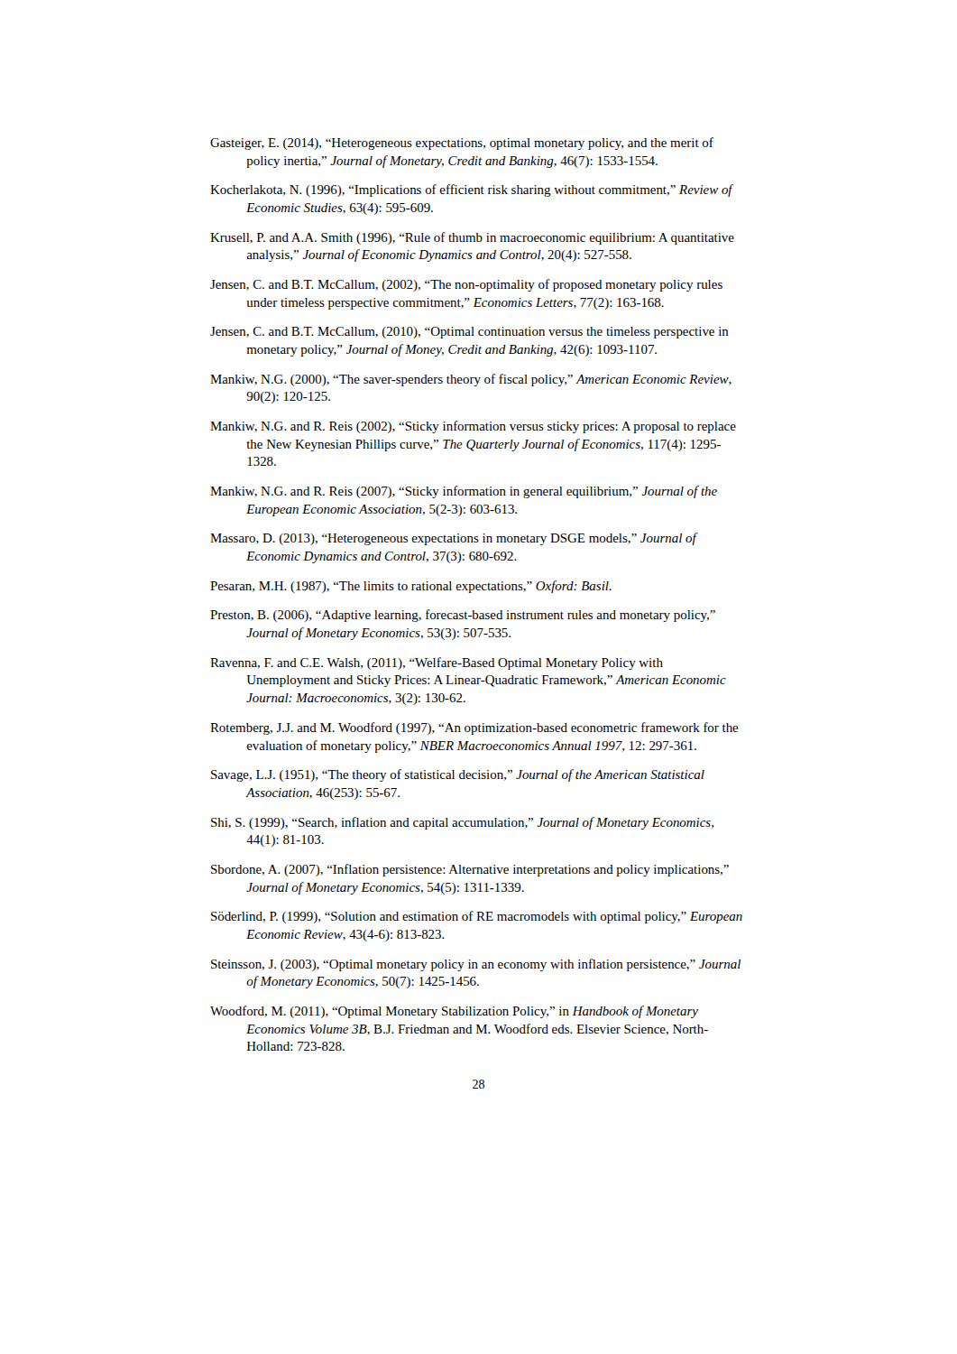Gasteiger, E. (2014), “Heterogeneous expectations, optimal monetary policy, and the merit of policy inertia,” Journal of Monetary, Credit and Banking, 46(7): 1533-1554.
Kocherlakota, N. (1996), “Implications of efficient risk sharing without commitment,” Review of Economic Studies, 63(4): 595-609.
Krusell, P. and A.A. Smith (1996), “Rule of thumb in macroeconomic equilibrium: A quantitative analysis,” Journal of Economic Dynamics and Control, 20(4): 527-558.
Jensen, C. and B.T. McCallum, (2002), “The non-optimality of proposed monetary policy rules under timeless perspective commitment,” Economics Letters, 77(2): 163-168.
Jensen, C. and B.T. McCallum, (2010), “Optimal continuation versus the timeless perspective in monetary policy,” Journal of Money, Credit and Banking, 42(6): 1093-1107.
Mankiw, N.G. (2000), “The saver-spenders theory of fiscal policy,” American Economic Review, 90(2): 120-125.
Mankiw, N.G. and R. Reis (2002), “Sticky information versus sticky prices: A proposal to replace the New Keynesian Phillips curve,” The Quarterly Journal of Economics, 117(4): 1295-1328.
Mankiw, N.G. and R. Reis (2007), “Sticky information in general equilibrium,” Journal of the European Economic Association, 5(2-3): 603-613.
Massaro, D. (2013), “Heterogeneous expectations in monetary DSGE models,” Journal of Economic Dynamics and Control, 37(3): 680-692.
Pesaran, M.H. (1987), “The limits to rational expectations,” Oxford: Basil.
Preston, B. (2006), “Adaptive learning, forecast-based instrument rules and monetary policy,” Journal of Monetary Economics, 53(3): 507-535.
Ravenna, F. and C.E. Walsh, (2011), “Welfare-Based Optimal Monetary Policy with Unemployment and Sticky Prices: A Linear-Quadratic Framework,” American Economic Journal: Macroeconomics, 3(2): 130-62.
Rotemberg, J.J. and M. Woodford (1997), “An optimization-based econometric framework for the evaluation of monetary policy,” NBER Macroeconomics Annual 1997, 12: 297-361.
Savage, L.J. (1951), “The theory of statistical decision,” Journal of the American Statistical Association, 46(253): 55-67.
Shi, S. (1999), “Search, inflation and capital accumulation,” Journal of Monetary Economics, 44(1): 81-103.
Sbordone, A. (2007), “Inflation persistence: Alternative interpretations and policy implications,” Journal of Monetary Economics, 54(5): 1311-1339.
Söderlind, P. (1999), “Solution and estimation of RE macromodels with optimal policy,” European Economic Review, 43(4-6): 813-823.
Steinsson, J. (2003), “Optimal monetary policy in an economy with inflation persistence,” Journal of Monetary Economics, 50(7): 1425-1456.
Woodford, M. (2011), “Optimal Monetary Stabilization Policy,” in Handbook of Monetary Economics Volume 3B, B.J. Friedman and M. Woodford eds. Elsevier Science, North-Holland: 723-828.
28